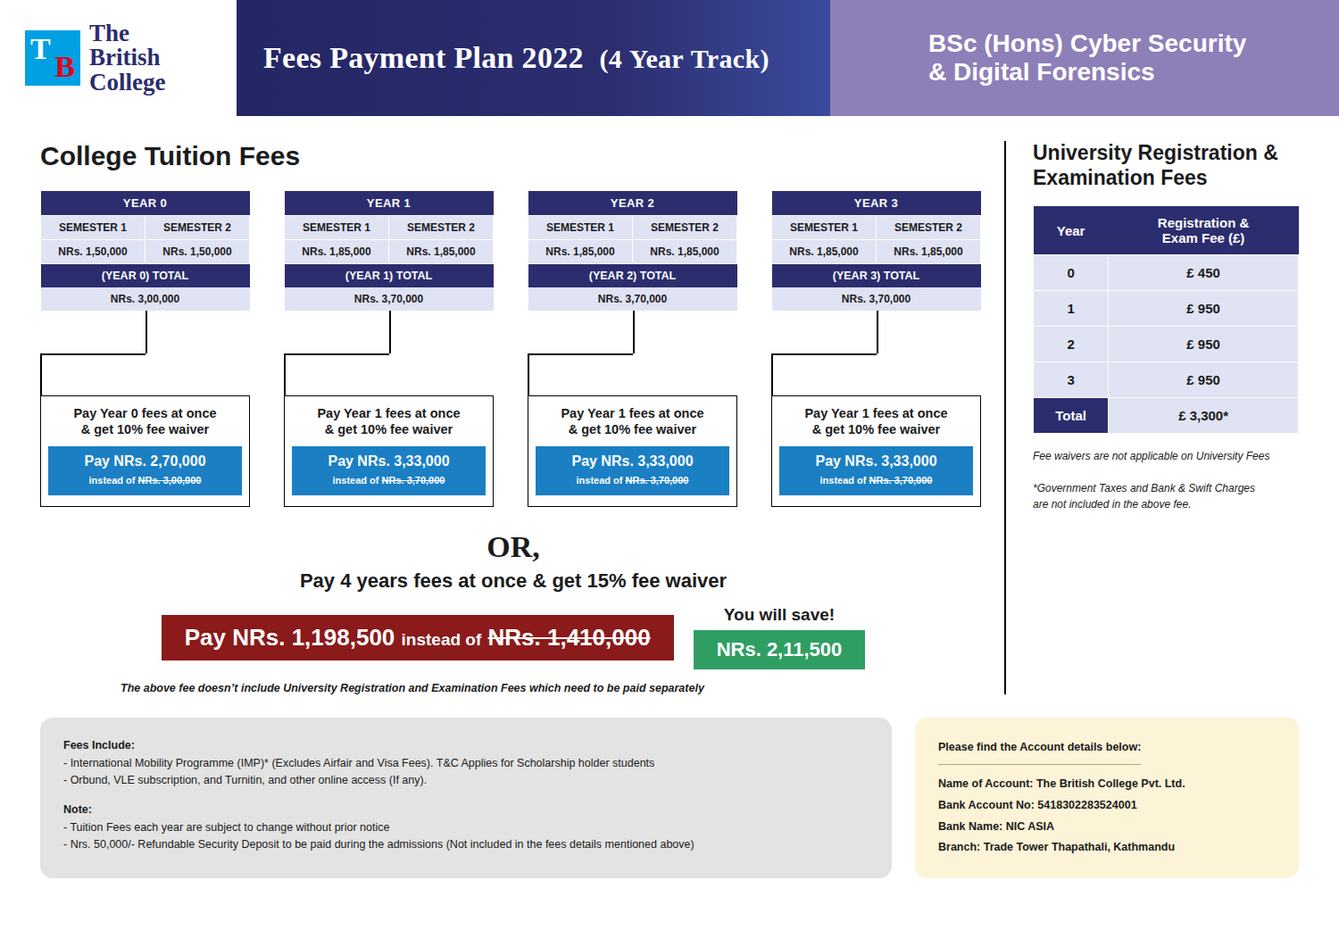The
British
College
Fees Payment Plan 2022 (4 Year Track)
BSc (Hons) Cyber Security
& Digital Forensics
College Tuition Fees
| YEAR 0 |
| --- |
| SEMESTER 1 | SEMESTER 2 |
| NRs. 1,50,000 | NRs. 1,50,000 |
| (YEAR 0) TOTAL |
| NRs. 3,00,000 |
| YEAR 1 |
| --- |
| SEMESTER 1 | SEMESTER 2 |
| NRs. 1,85,000 | NRs. 1,85,000 |
| (YEAR 1) TOTAL |
| NRs. 3,70,000 |
| YEAR 2 |
| --- |
| SEMESTER 1 | SEMESTER 2 |
| NRs. 1,85,000 | NRs. 1,85,000 |
| (YEAR 2) TOTAL |
| NRs. 3,70,000 |
| YEAR 3 |
| --- |
| SEMESTER 1 | SEMESTER 2 |
| NRs. 1,85,000 | NRs. 1,85,000 |
| (YEAR 3) TOTAL |
| NRs. 3,70,000 |
Pay Year 0 fees at once
& get 10% fee waiver
Pay NRs. 2,70,000 instead of NRs. 3,00,000
Pay Year 1 fees at once
& get 10% fee waiver
Pay NRs. 3,33,000 instead of NRs. 3,70,000
Pay Year 1 fees at once
& get 10% fee waiver
Pay NRs. 3,33,000 instead of NRs. 3,70,000
Pay Year 1 fees at once
& get 10% fee waiver
Pay NRs. 3,33,000 instead of NRs. 3,70,000
OR,
Pay 4 years fees at once & get 15% fee waiver
Pay NRs. 1,198,500 instead of NRs. 1,410,000
You will save!
NRs. 2,11,500
The above fee doesn’t include University Registration and Examination Fees which need to be paid separately
University Registration &
Examination Fees
| Year | Registration & Exam Fee (£) |
| --- | --- |
| 0 | £ 450 |
| 1 | £ 950 |
| 2 | £ 950 |
| 3 | £ 950 |
| Total | £ 3,300* |
Fee waivers are not applicable on University Fees
*Government Taxes and Bank & Swift Charges
are not included in the above fee.
Fees Include:
- International Mobility Programme (IMP)* (Excludes Airfair and Visa Fees). T&C Applies for Scholarship holder students
- Orbund, VLE subscription, and Turnitin, and other online access (If any).
Note:
- Tuition Fees each year are subject to change without prior notice
- Nrs. 50,000/- Refundable Security Deposit to be paid during the admissions (Not included in the fees details mentioned above)
Please find the Account details below:
Name of Account: The British College Pvt. Ltd.
Bank Account No: 5418302283524001
Bank Name: NIC ASIA
Branch: Trade Tower Thapathali, Kathmandu